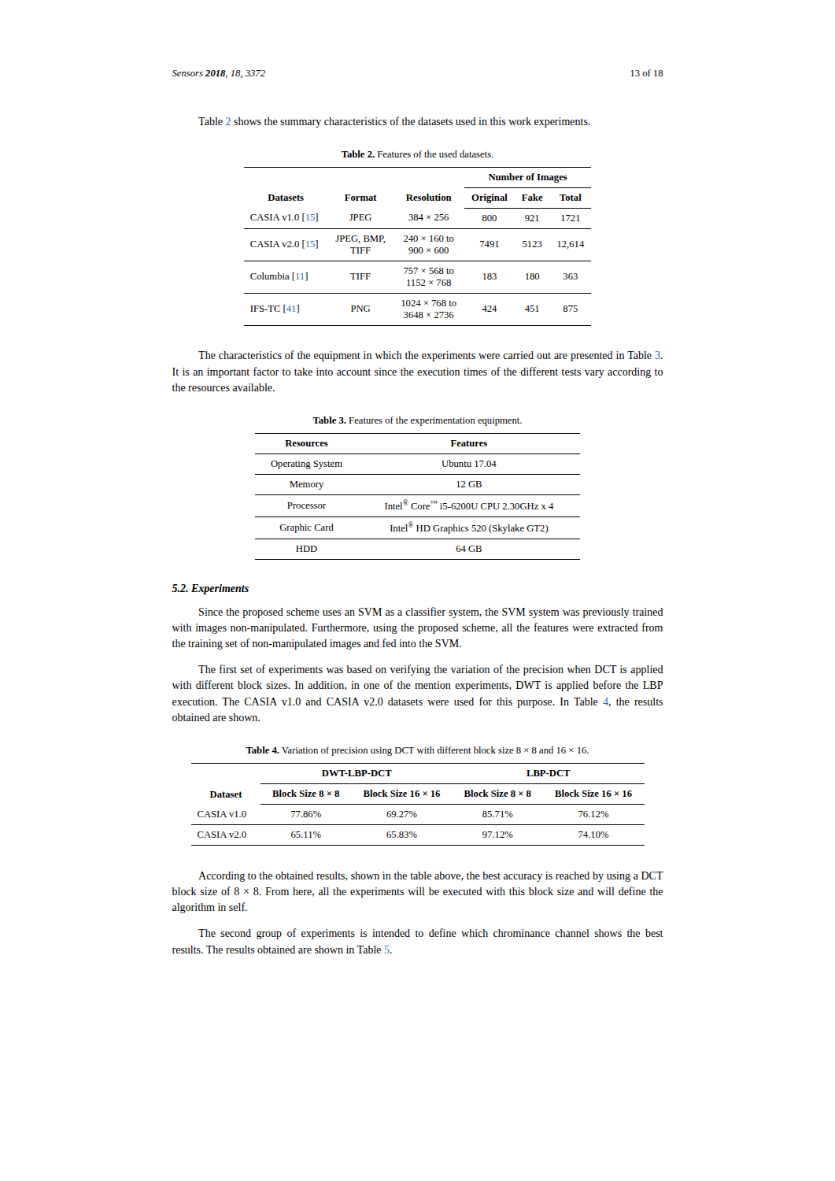Sensors 2018, 18, 3372
13 of 18
Table 2 shows the summary characteristics of the datasets used in this work experiments.
Table 2. Features of the used datasets.
| Datasets | Format | Resolution | Number of Images |
| --- | --- | --- | --- |
| Original | Fake | Total |
| CASIA v1.0 [ 15 ] | JPEG | 384 × 256 | 800 | 921 | 1721 |
| CASIA v2.0 [ 15 ] | JPEG, BMP, TIFF | 240 × 160 to 900 × 600 | 7491 | 5123 | 12,614 |
| Columbia [ 11 ] | TIFF | 757 × 568 to 1152 × 768 | 183 | 180 | 363 |
| IFS-TC [ 41 ] | PNG | 1024 × 768 to 3648 × 2736 | 424 | 451 | 875 |
The characteristics of the equipment in which the experiments were carried out are presented in Table 3. It is an important factor to take into account since the execution times of the different tests vary according to the resources available.
Table 3. Features of the experimentation equipment.
| Resources | Features |
| --- | --- |
| Operating System | Ubuntu 17.04 |
| Memory | 12 GB |
| Processor | Intel ® Core ™ i5-6200U CPU 2.30GHz x 4 |
| Graphic Card | Intel ® HD Graphics 520 (Skylake GT2) |
| HDD | 64 GB |
5.2. Experiments
Since the proposed scheme uses an SVM as a classifier system, the SVM system was previously trained with images non-manipulated. Furthermore, using the proposed scheme, all the features were extracted from the training set of non-manipulated images and fed into the SVM.
The first set of experiments was based on verifying the variation of the precision when DCT is applied with different block sizes. In addition, in one of the mention experiments, DWT is applied before the LBP execution. The CASIA v1.0 and CASIA v2.0 datasets were used for this purpose. In Table 4, the results obtained are shown.
Table 4. Variation of precision using DCT with different block size 8 × 8 and 16 × 16.
| Dataset | DWT-LBP-DCT | LBP-DCT |
| --- | --- | --- |
| Block Size 8 × 8 | Block Size 16 × 16 | Block Size 8 × 8 | Block Size 16 × 16 |
| CASIA v1.0 | 77.86% | 69.27% | 85.71% | 76.12% |
| CASIA v2.0 | 65.11% | 65.83% | 97.12% | 74.10% |
According to the obtained results, shown in the table above, the best accuracy is reached by using a DCT block size of 8 × 8. From here, all the experiments will be executed with this block size and will define the algorithm in self.
The second group of experiments is intended to define which chrominance channel shows the best results. The results obtained are shown in Table 5.